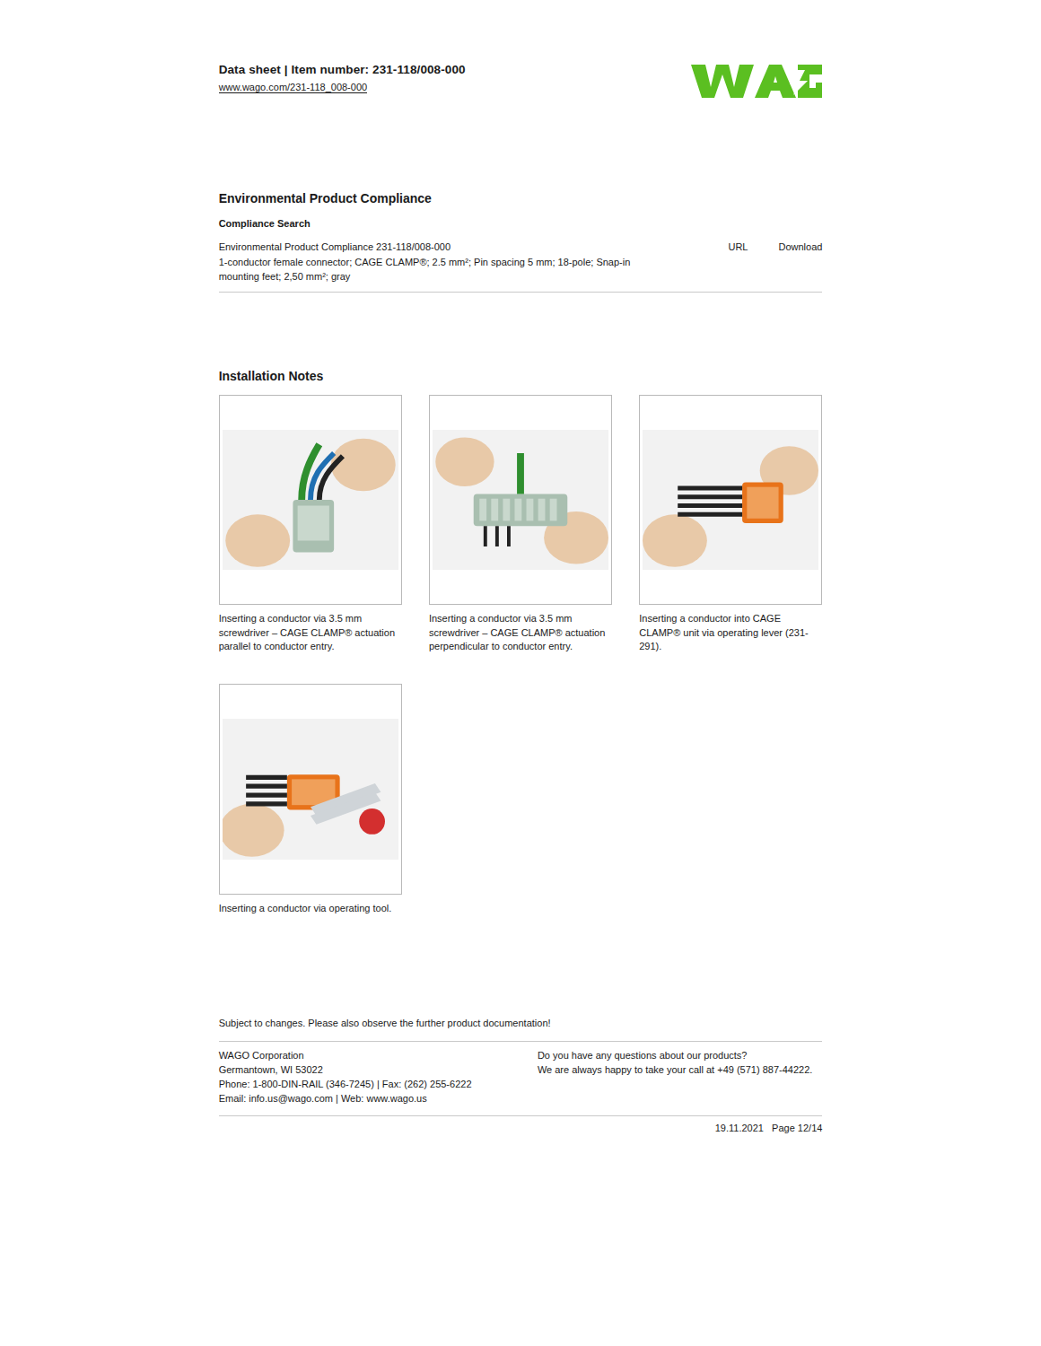Data sheet | Item number: 231-118/008-000
www.wago.com/231-118_008-000
Environmental Product Compliance
Compliance Search
Environmental Product Compliance 231-118/008-000
1-conductor female connector; CAGE CLAMP®; 2.5 mm²; Pin spacing 5 mm; 18-pole; Snap-in mounting feet; 2,50 mm²; gray
URL Download
Installation Notes
Inserting a conductor via 3.5 mm screwdriver – CAGE CLAMP® actuation parallel to conductor entry.
Inserting a conductor via 3.5 mm screwdriver – CAGE CLAMP® actuation perpendicular to conductor entry.
Inserting a conductor into CAGE CLAMP® unit via operating lever (231-291).
Inserting a conductor via operating tool.
Subject to changes. Please also observe the further product documentation!
WAGO Corporation
Germantown, WI 53022
Phone: 1-800-DIN-RAIL (346-7245) | Fax: (262) 255-6222
Email: info.us@wago.com | Web: www.wago.us
Do you have any questions about our products?
We are always happy to take your call at +49 (571) 887-44222.
19.11.2021 Page 12/14